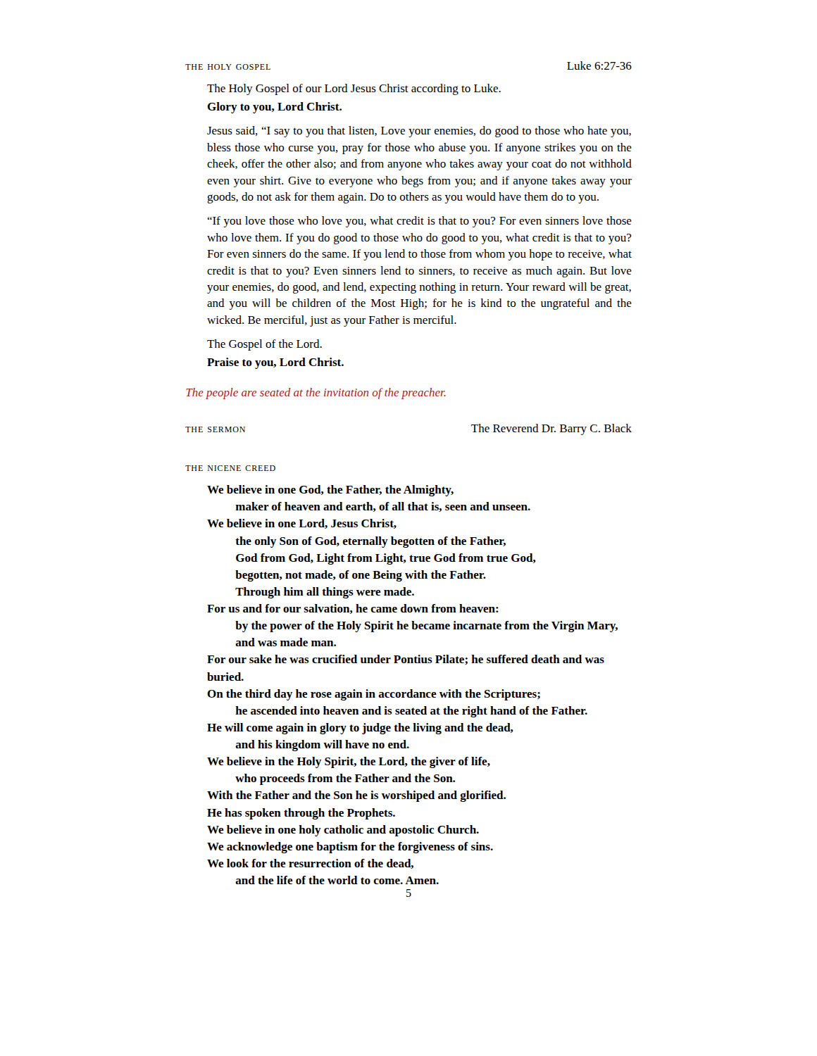the holy gospel
Luke 6:27-36
The Holy Gospel of our Lord Jesus Christ according to Luke.
Glory to you, Lord Christ.
Jesus said, “I say to you that listen, Love your enemies, do good to those who hate you, bless those who curse you, pray for those who abuse you. If anyone strikes you on the cheek, offer the other also; and from anyone who takes away your coat do not withhold even your shirt. Give to everyone who begs from you; and if anyone takes away your goods, do not ask for them again. Do to others as you would have them do to you.
“If you love those who love you, what credit is that to you? For even sinners love those who love them. If you do good to those who do good to you, what credit is that to you? For even sinners do the same. If you lend to those from whom you hope to receive, what credit is that to you? Even sinners lend to sinners, to receive as much again. But love your enemies, do good, and lend, expecting nothing in return. Your reward will be great, and you will be children of the Most High; for he is kind to the ungrateful and the wicked. Be merciful, just as your Father is merciful.
The Gospel of the Lord.
Praise to you, Lord Christ.
The people are seated at the invitation of the preacher.
the sermon
The Reverend Dr. Barry C. Black
the nicene creed
We believe in one God, the Father, the Almighty,
maker of heaven and earth, of all that is, seen and unseen.
We believe in one Lord, Jesus Christ,
the only Son of God, eternally begotten of the Father,
God from God, Light from Light, true God from true God,
begotten, not made, of one Being with the Father.
Through him all things were made.
For us and for our salvation, he came down from heaven:
by the power of the Holy Spirit he became incarnate from the Virgin Mary,
and was made man.
For our sake he was crucified under Pontius Pilate; he suffered death and was buried.
On the third day he rose again in accordance with the Scriptures;
he ascended into heaven and is seated at the right hand of the Father.
He will come again in glory to judge the living and the dead,
and his kingdom will have no end.
We believe in the Holy Spirit, the Lord, the giver of life,
who proceeds from the Father and the Son.
With the Father and the Son he is worshiped and glorified.
He has spoken through the Prophets.
We believe in one holy catholic and apostolic Church.
We acknowledge one baptism for the forgiveness of sins.
We look for the resurrection of the dead,
and the life of the world to come. Amen.
5